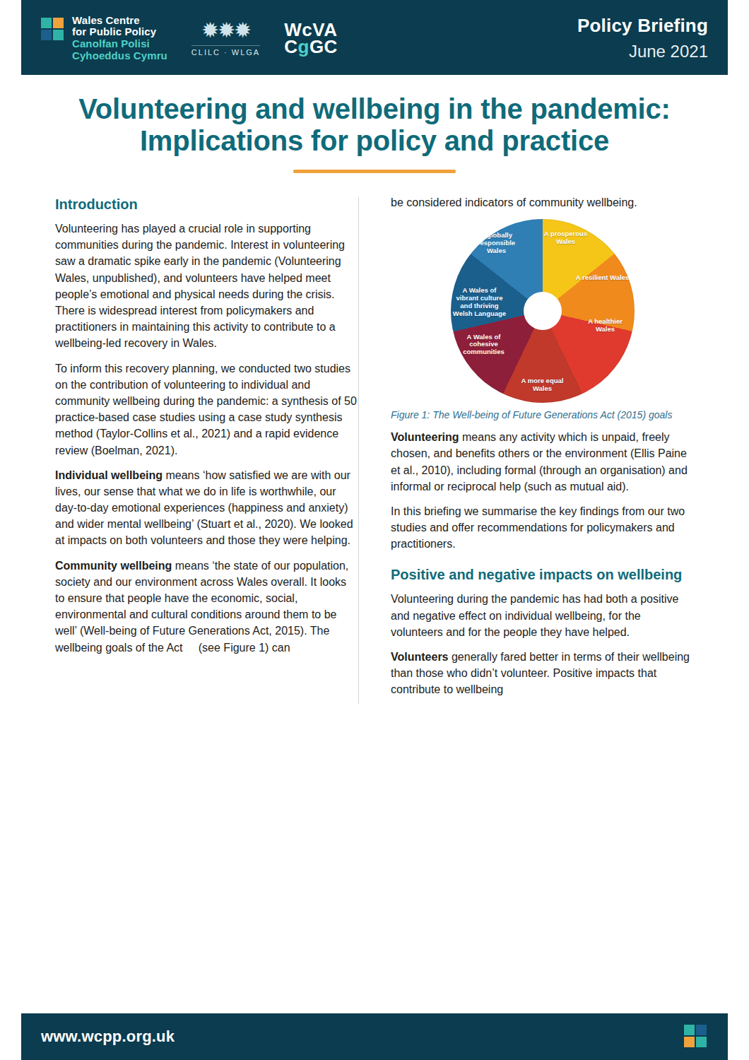Wales Centre
for Public Policy
Canolfan Polisi
Cyhoeddus Cymru
✹✹✹
CLILC · WLGA
WcVA
Cg GC
Policy Briefing
June 2021
Volunteering and wellbeing in the pandemic: Implications for policy and practice
Introduction
Volunteering has played a crucial role in supporting communities during the pandemic. Interest in volunteering saw a dramatic spike early in the pandemic (Volunteering Wales, unpublished), and volunteers have helped meet people’s emotional and physical needs during the crisis. There is widespread interest from policymakers and practitioners in maintaining this activity to contribute to a wellbeing-led recovery in Wales.
To inform this recovery planning, we conducted two studies on the contribution of volunteering to individual and community wellbeing during the pandemic: a synthesis of 50 practice-based case studies using a case study synthesis method (Taylor-Collins et al., 2021) and a rapid evidence review (Boelman, 2021).
Individual wellbeing means ‘how satisfied we are with our lives, our sense that what we do in life is worthwhile, our day-to-day emotional experiences (happiness and anxiety) and wider mental wellbeing’ (Stuart et al., 2020). We looked at impacts on both volunteers and those they were helping.
Community wellbeing means ‘the state of our population, society and our environment across Wales overall. It looks to ensure that people have the economic, social, environmental and cultural conditions around them to be well’ (Well-being of Future Generations Act, 2015). The wellbeing goals of the Act (see Figure 1) can
be considered indicators of community wellbeing.
A globally responsible Wales
A prosperous Wales
A resilient Wales
A healthier Wales
A more equal Wales
A Wales of cohesive communities
A Wales of vibrant culture and thriving Welsh Language
Figure 1: The Well-being of Future Generations Act (2015) goals
Volunteering means any activity which is unpaid, freely chosen, and benefits others or the environment (Ellis Paine et al., 2010), including formal (through an organisation) and informal or reciprocal help (such as mutual aid).
In this briefing we summarise the key findings from our two studies and offer recommendations for policymakers and practitioners.
Positive and negative impacts on wellbeing
Volunteering during the pandemic has had both a positive and negative effect on individual wellbeing, for the volunteers and for the people they have helped.
Volunteers generally fared better in terms of their wellbeing than those who didn’t volunteer. Positive impacts that contribute to wellbeing
www.wcpp.org.uk